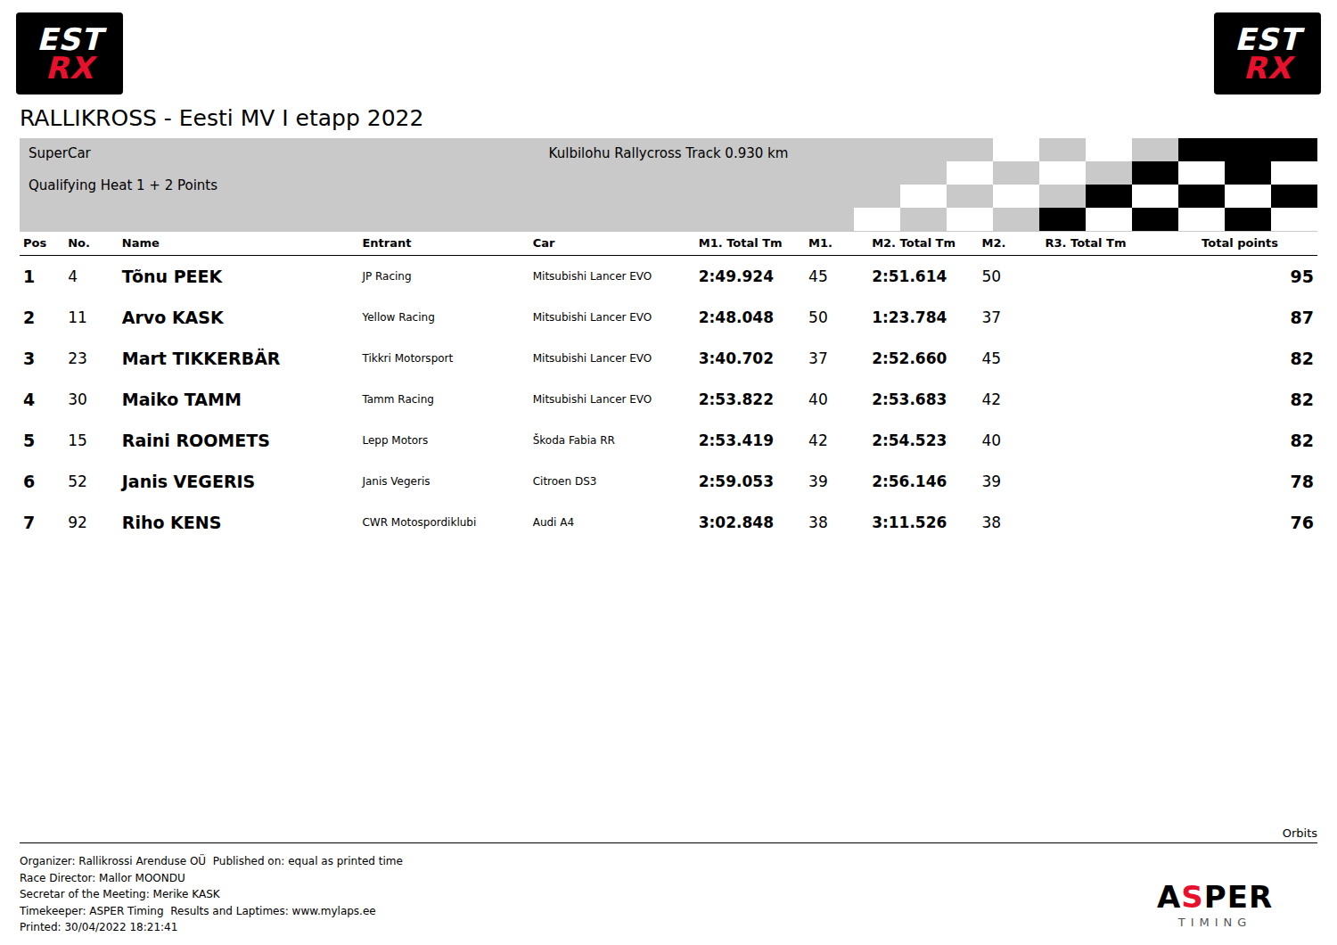EST RX
EST RX
RALLIKROSS - Eesti MV I etapp 2022
SuperCar
Qualifying Heat 1 + 2 Points
Kulbilohu Rallycross Track 0.930 km
| Pos | No. | Name | Entrant | Car | M1. Total Tm | M1. | M2. Total Tm | M2. | R3. Total Tm | Total points |
| --- | --- | --- | --- | --- | --- | --- | --- | --- | --- | --- |
| 1 | 4 | Tõnu PEEK | JP Racing | Mitsubishi Lancer EVO | 2:49.924 | 45 | 2:51.614 | 50 | | 95 |
| 2 | 11 | Arvo KASK | Yellow Racing | Mitsubishi Lancer EVO | 2:48.048 | 50 | 1:23.784 | 37 | | 87 |
| 3 | 23 | Mart TIKKERBÄR | Tikkri Motorsport | Mitsubishi Lancer EVO | 3:40.702 | 37 | 2:52.660 | 45 | | 82 |
| 4 | 30 | Maiko TAMM | Tamm Racing | Mitsubishi Lancer EVO | 2:53.822 | 40 | 2:53.683 | 42 | | 82 |
| 5 | 15 | Raini ROOMETS | Lepp Motors | Škoda Fabia RR | 2:53.419 | 42 | 2:54.523 | 40 | | 82 |
| 6 | 52 | Janis VEGERIS | Janis Vegeris | Citroen DS3 | 2:59.053 | 39 | 2:56.146 | 39 | | 78 |
| 7 | 92 | Riho KENS | CWR Motospordiklubi | Audi A4 | 3:02.848 | 38 | 3:11.526 | 38 | | 76 |
Orbits
Organizer: Rallikrossi Arenduse OÜ Published on: equal as printed time
Race Director: Mallor MOONDU
Secretar of the Meeting: Merike KASK
Timekeeper: ASPER Timing Results and Laptimes: www.mylaps.ee
Printed: 30/04/2022 18:21:41
ASPER
TIMING